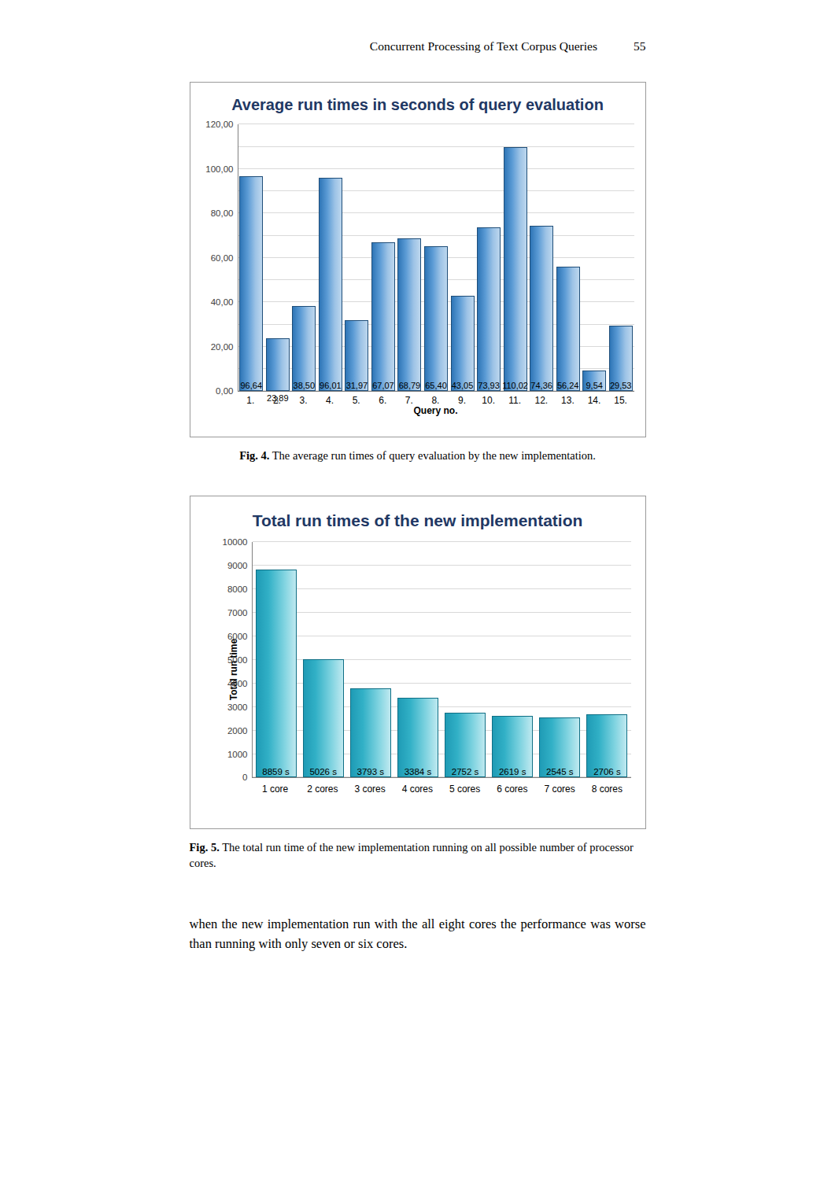Concurrent Processing of Text Corpus Queries 55
Average run times in seconds of query evaluation
0,00
20,00
40,00
60,00
80,00
100,00
120,00
96,64
23,89
38,50
96,01
31,97
67,07
68,79
65,40
43,05
73,93
110,02
74,36
56,24
9,54
29,53
1. 2. 3. 4. 5. 6. 7. 8. 9. 10. 11. 12. 13. 14. 15.
Query no.
Fig. 4. The average run times of query evaluation by the new implementation.
Total run times of the new implementation
Total run time
0
1000
2000
3000
4000
5000
6000
7000
8000
9000
10000
8859 s
5026 s
3793 s
3384 s
2752 s
2619 s
2545 s
2706 s
1 core 2 cores 3 cores 4 cores 5 cores 6 cores 7 cores 8 cores
Fig. 5. The total run time of the new implementation running on all possible number of processor cores.
when the new implementation run with the all eight cores the performance was worse than running with only seven or six cores.